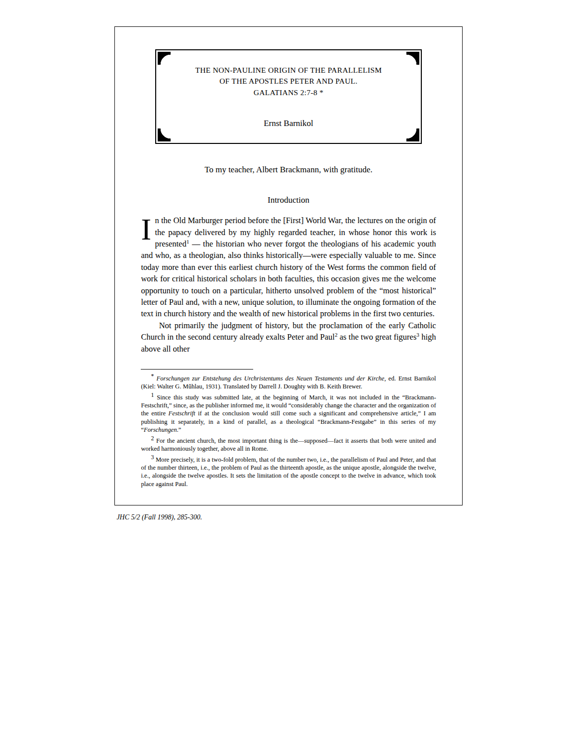The Non-Pauline Origin of the Parallelism
of the Apostles Peter and Paul.
Galatians 2:7-8 *
Ernst Barnikol
To my teacher, Albert Brackmann, with gratitude.
Introduction
In the Old Marburger period before the [First] World War, the lectures on the origin of the papacy delivered by my highly regarded teacher, in whose honor this work is presented1 — the historian who never forgot the theologians of his academic youth and who, as a theologian, also thinks historically—were especially valuable to me. Since today more than ever this earliest church history of the West forms the common field of work for critical historical scholars in both faculties, this occasion gives me the welcome opportunity to touch on a particular, hitherto unsolved problem of the “most historical” letter of Paul and, with a new, unique solution, to illuminate the ongoing formation of the text in church history and the wealth of new historical problems in the first two centuries.
Not primarily the judgment of history, but the proclamation of the early Catholic Church in the second century already exalts Peter and Paul2 as the two great figures3 high above all other
* Forschungen zur Entstehung des Urchristentums des Neuen Testaments und der Kirche, ed. Ernst Barnikol (Kiel: Walter G. Mŭhlau, 1931). Translated by Darrell J. Doughty with B. Keith Brewer.
1 Since this study was submitted late, at the beginning of March, it was not included in the “Brackmann-Festschrift,” since, as the publisher informed me, it would “considerably change the character and the organization of the entire Festschrift if at the conclusion would still come such a significant and comprehensive article,” I am publishing it separately, in a kind of parallel, as a theological “Brackmann-Festgabe” in this series of my “Forschungen.”
2 For the ancient church, the most important thing is the—supposed—fact it asserts that both were united and worked harmoniously together, above all in Rome.
3 More precisely, it is a two-fold problem, that of the number two, i.e., the parallelism of Paul and Peter, and that of the number thirteen, i.e., the problem of Paul as the thirteenth apostle, as the unique apostle, alongside the twelve, i.e., alongside the twelve apostles. It sets the limitation of the apostle concept to the twelve in advance, which took place against Paul.
JHC 5/2 (Fall 1998), 285-300.